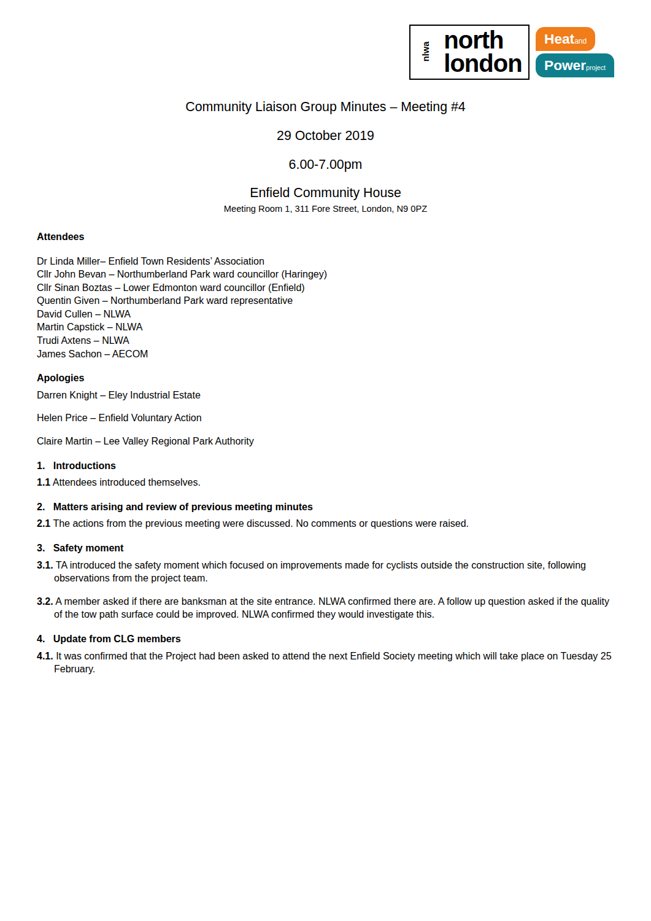nlwa north london Heatand
Powerproject
Community Liaison Group Minutes – Meeting #4
29 October 2019
6.00-7.00pm
Enfield Community House
Meeting Room 1, 311 Fore Street, London, N9 0PZ
Attendees
Dr Linda Miller– Enfield Town Residents’ Association
Cllr John Bevan – Northumberland Park ward councillor (Haringey)
Cllr Sinan Boztas – Lower Edmonton ward councillor (Enfield)
Quentin Given – Northumberland Park ward representative
David Cullen – NLWA
Martin Capstick – NLWA
Trudi Axtens – NLWA
James Sachon – AECOM
Apologies
Darren Knight – Eley Industrial Estate
Helen Price – Enfield Voluntary Action
Claire Martin – Lee Valley Regional Park Authority
1. Introductions
1.1 Attendees introduced themselves.
2. Matters arising and review of previous meeting minutes
2.1 The actions from the previous meeting were discussed. No comments or questions were raised.
3. Safety moment
3.1. TA introduced the safety moment which focused on improvements made for cyclists outside the construction site, following observations from the project team.
3.2. A member asked if there are banksman at the site entrance. NLWA confirmed there are. A follow up question asked if the quality of the tow path surface could be improved. NLWA confirmed they would investigate this.
4. Update from CLG members
4.1. It was confirmed that the Project had been asked to attend the next Enfield Society meeting which will take place on Tuesday 25 February.